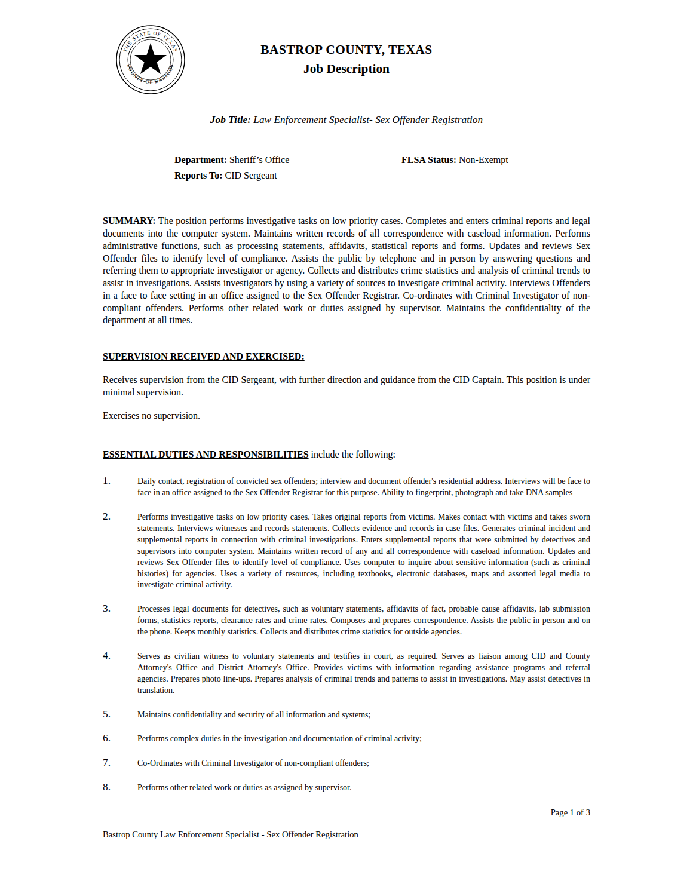THE STATE OF TEXAS COUNTY OF BASTROP
BASTROP COUNTY, TEXAS
Job Description
Job Title: Law Enforcement Specialist- Sex Offender Registration
Department: Sheriff’s Office
FLSA Status: Non-Exempt
Reports To: CID Sergeant
Summary: The position performs investigative tasks on low priority cases. Completes and enters criminal reports and legal documents into the computer system. Maintains written records of all correspondence with caseload information. Performs administrative functions, such as processing statements, affidavits, statistical reports and forms. Updates and reviews Sex Offender files to identify level of compliance. Assists the public by telephone and in person by answering questions and referring them to appropriate investigator or agency. Collects and distributes crime statistics and analysis of criminal trends to assist in investigations. Assists investigators by using a variety of sources to investigate criminal activity. Interviews Offenders in a face to face setting in an office assigned to the Sex Offender Registrar. Co-ordinates with Criminal Investigator of non-compliant offenders. Performs other related work or duties assigned by supervisor. Maintains the confidentiality of the department at all times.
Supervision Received and Exercised:
Receives supervision from the CID Sergeant, with further direction and guidance from the CID Captain. This position is under minimal supervision.
Exercises no supervision.
Essential Duties and Responsibilities include the following:
Daily contact, registration of convicted sex offenders; interview and document offender's residential address. Interviews will be face to face in an office assigned to the Sex Offender Registrar for this purpose. Ability to fingerprint, photograph and take DNA samples
Performs investigative tasks on low priority cases. Takes original reports from victims. Makes contact with victims and takes sworn statements. Interviews witnesses and records statements. Collects evidence and records in case files. Generates criminal incident and supplemental reports in connection with criminal investigations. Enters supplemental reports that were submitted by detectives and supervisors into computer system. Maintains written record of any and all correspondence with caseload information. Updates and reviews Sex Offender files to identify level of compliance. Uses computer to inquire about sensitive information (such as criminal histories) for agencies. Uses a variety of resources, including textbooks, electronic databases, maps and assorted legal media to investigate criminal activity.
Processes legal documents for detectives, such as voluntary statements, affidavits of fact, probable cause affidavits, lab submission forms, statistics reports, clearance rates and crime rates. Composes and prepares correspondence. Assists the public in person and on the phone. Keeps monthly statistics. Collects and distributes crime statistics for outside agencies.
Serves as civilian witness to voluntary statements and testifies in court, as required. Serves as liaison among CID and County Attorney's Office and District Attorney's Office. Provides victims with information regarding assistance programs and referral agencies. Prepares photo line-ups. Prepares analysis of criminal trends and patterns to assist in investigations. May assist detectives in translation.
Maintains confidentiality and security of all information and systems;
Performs complex duties in the investigation and documentation of criminal activity;
Co-Ordinates with Criminal Investigator of non-compliant offenders;
Performs other related work or duties as assigned by supervisor.
Page 1 of 3
Bastrop County Law Enforcement Specialist - Sex Offender Registration